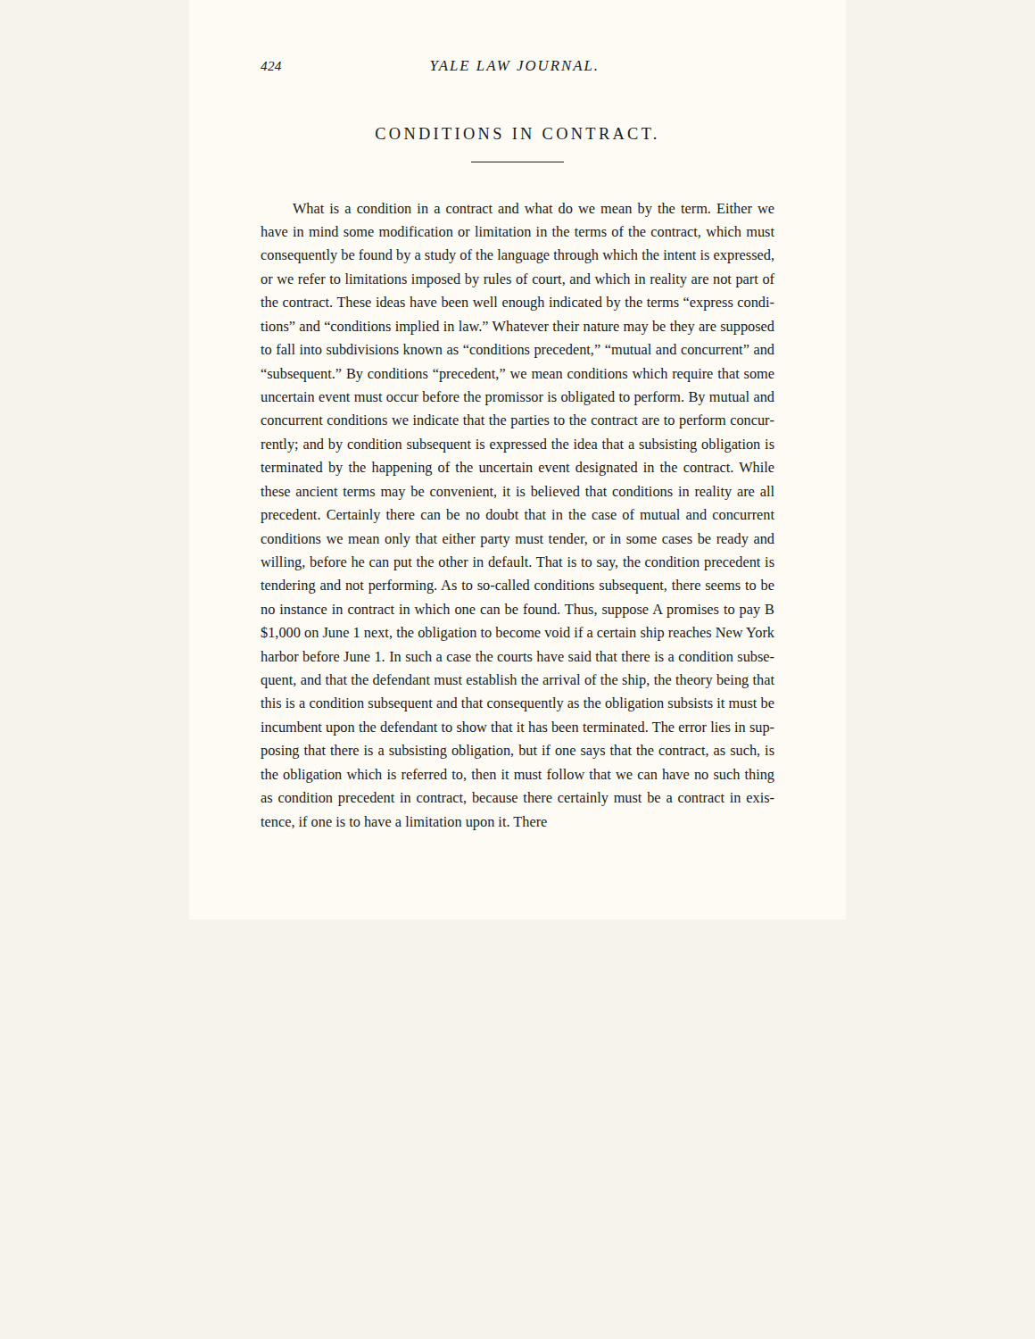424 YALE LAW JOURNAL.
CONDITIONS IN CONTRACT.
What is a condition in a contract and what do we mean by the term. Either we have in mind some modification or limitation in the terms of the contract, which must consequently be found by a study of the language through which the intent is expressed, or we refer to limitations imposed by rules of court, and which in reality are not part of the contract. These ideas have been well enough indicated by the terms “express conditions” and “conditions implied in law.” Whatever their nature may be they are supposed to fall into subdivisions known as “conditions precedent,” “mutual and concurrent” and “subsequent.” By conditions “precedent,” we mean conditions which require that some uncertain event must occur before the promissor is obligated to perform. By mutual and concurrent conditions we indicate that the parties to the contract are to perform concurrently; and by condition subsequent is expressed the idea that a subsisting obligation is terminated by the happening of the uncertain event designated in the contract. While these ancient terms may be convenient, it is believed that conditions in reality are all precedent. Certainly there can be no doubt that in the case of mutual and concurrent conditions we mean only that either party must tender, or in some cases be ready and willing, before he can put the other in default. That is to say, the condition precedent is tendering and not performing. As to so-called conditions subsequent, there seems to be no instance in contract in which one can be found. Thus, suppose A promises to pay B $1,000 on June 1 next, the obligation to become void if a certain ship reaches New York harbor before June 1. In such a case the courts have said that there is a condition subsequent, and that the defendant must establish the arrival of the ship, the theory being that this is a condition subsequent and that consequently as the obligation subsists it must be incumbent upon the defendant to show that it has been terminated. The error lies in supposing that there is a subsisting obligation, but if one says that the contract, as such, is the obligation which is referred to, then it must follow that we can have no such thing as condition precedent in contract, because there certainly must be a contract in existence, if one is to have a limitation upon it. There